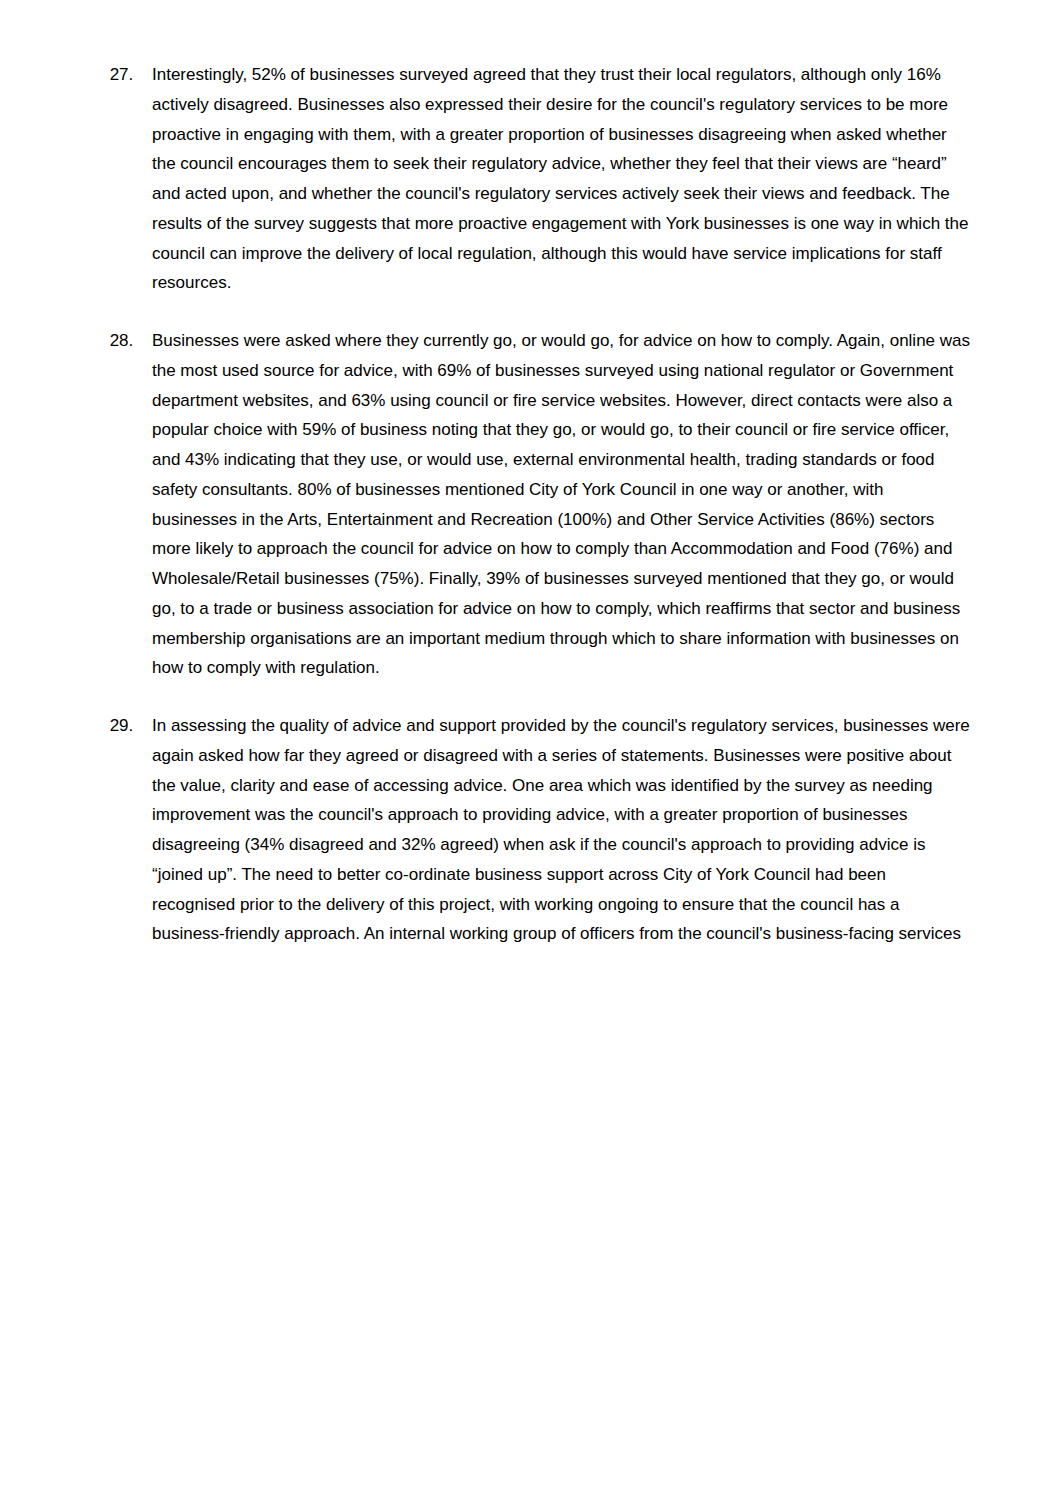Interestingly, 52% of businesses surveyed agreed that they trust their local regulators, although only 16% actively disagreed. Businesses also expressed their desire for the council's regulatory services to be more proactive in engaging with them, with a greater proportion of businesses disagreeing when asked whether the council encourages them to seek their regulatory advice, whether they feel that their views are “heard” and acted upon, and whether the council's regulatory services actively seek their views and feedback. The results of the survey suggests that more proactive engagement with York businesses is one way in which the council can improve the delivery of local regulation, although this would have service implications for staff resources.
Businesses were asked where they currently go, or would go, for advice on how to comply. Again, online was the most used source for advice, with 69% of businesses surveyed using national regulator or Government department websites, and 63% using council or fire service websites. However, direct contacts were also a popular choice with 59% of business noting that they go, or would go, to their council or fire service officer, and 43% indicating that they use, or would use, external environmental health, trading standards or food safety consultants. 80% of businesses mentioned City of York Council in one way or another, with businesses in the Arts, Entertainment and Recreation (100%) and Other Service Activities (86%) sectors more likely to approach the council for advice on how to comply than Accommodation and Food (76%) and Wholesale/Retail businesses (75%). Finally, 39% of businesses surveyed mentioned that they go, or would go, to a trade or business association for advice on how to comply, which reaffirms that sector and business membership organisations are an important medium through which to share information with businesses on how to comply with regulation.
In assessing the quality of advice and support provided by the council's regulatory services, businesses were again asked how far they agreed or disagreed with a series of statements. Businesses were positive about the value, clarity and ease of accessing advice. One area which was identified by the survey as needing improvement was the council's approach to providing advice, with a greater proportion of businesses disagreeing (34% disagreed and 32% agreed) when ask if the council's approach to providing advice is “joined up”. The need to better co-ordinate business support across City of York Council had been recognised prior to the delivery of this project, with working ongoing to ensure that the council has a business-friendly approach. An internal working group of officers from the council's business-facing services